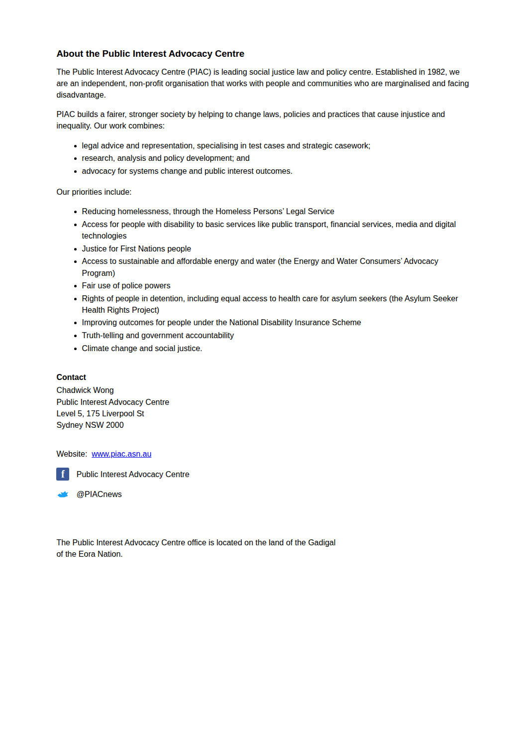About the Public Interest Advocacy Centre
The Public Interest Advocacy Centre (PIAC) is leading social justice law and policy centre. Established in 1982, we are an independent, non-profit organisation that works with people and communities who are marginalised and facing disadvantage.
PIAC builds a fairer, stronger society by helping to change laws, policies and practices that cause injustice and inequality. Our work combines:
legal advice and representation, specialising in test cases and strategic casework;
research, analysis and policy development; and
advocacy for systems change and public interest outcomes.
Our priorities include:
Reducing homelessness, through the Homeless Persons’ Legal Service
Access for people with disability to basic services like public transport, financial services, media and digital technologies
Justice for First Nations people
Access to sustainable and affordable energy and water (the Energy and Water Consumers’ Advocacy Program)
Fair use of police powers
Rights of people in detention, including equal access to health care for asylum seekers (the Asylum Seeker Health Rights Project)
Improving outcomes for people under the National Disability Insurance Scheme
Truth-telling and government accountability
Climate change and social justice.
Contact
Chadwick Wong
Public Interest Advocacy Centre
Level 5, 175 Liverpool St
Sydney NSW 2000
Website: www.piac.asn.au
Public Interest Advocacy Centre
@PIACnews
The Public Interest Advocacy Centre office is located on the land of the Gadigal
of the Eora Nation.